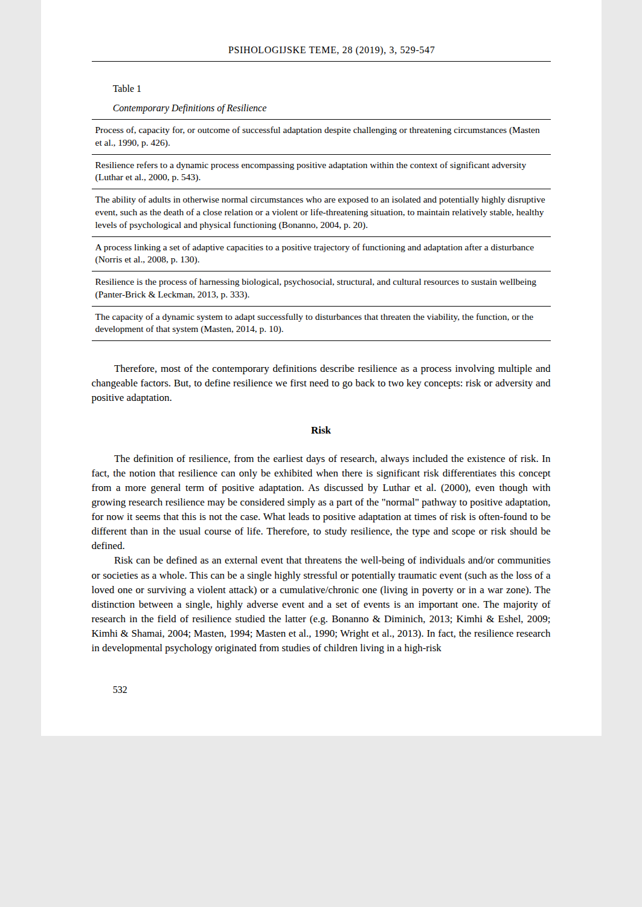PSIHOLOGIJSKE TEME, 28 (2019), 3, 529-547
Table 1
Contemporary Definitions of Resilience
| Process of, capacity for, or outcome of successful adaptation despite challenging or threatening circumstances (Masten et al., 1990, p. 426). |
| Resilience refers to a dynamic process encompassing positive adaptation within the context of significant adversity (Luthar et al., 2000, p. 543). |
| The ability of adults in otherwise normal circumstances who are exposed to an isolated and potentially highly disruptive event, such as the death of a close relation or a violent or life-threatening situation, to maintain relatively stable, healthy levels of psychological and physical functioning (Bonanno, 2004, p. 20). |
| A process linking a set of adaptive capacities to a positive trajectory of functioning and adaptation after a disturbance (Norris et al., 2008, p. 130). |
| Resilience is the process of harnessing biological, psychosocial, structural, and cultural resources to sustain wellbeing (Panter-Brick & Leckman, 2013, p. 333). |
| The capacity of a dynamic system to adapt successfully to disturbances that threaten the viability, the function, or the development of that system (Masten, 2014, p. 10). |
Therefore, most of the contemporary definitions describe resilience as a process involving multiple and changeable factors. But, to define resilience we first need to go back to two key concepts: risk or adversity and positive adaptation.
Risk
The definition of resilience, from the earliest days of research, always included the existence of risk. In fact, the notion that resilience can only be exhibited when there is significant risk differentiates this concept from a more general term of positive adaptation. As discussed by Luthar et al. (2000), even though with growing research resilience may be considered simply as a part of the "normal" pathway to positive adaptation, for now it seems that this is not the case. What leads to positive adaptation at times of risk is often-found to be different than in the usual course of life. Therefore, to study resilience, the type and scope or risk should be defined.
Risk can be defined as an external event that threatens the well-being of individuals and/or communities or societies as a whole. This can be a single highly stressful or potentially traumatic event (such as the loss of a loved one or surviving a violent attack) or a cumulative/chronic one (living in poverty or in a war zone). The distinction between a single, highly adverse event and a set of events is an important one. The majority of research in the field of resilience studied the latter (e.g. Bonanno & Diminich, 2013; Kimhi & Eshel, 2009; Kimhi & Shamai, 2004; Masten, 1994; Masten et al., 1990; Wright et al., 2013). In fact, the resilience research in developmental psychology originated from studies of children living in a high-risk
532